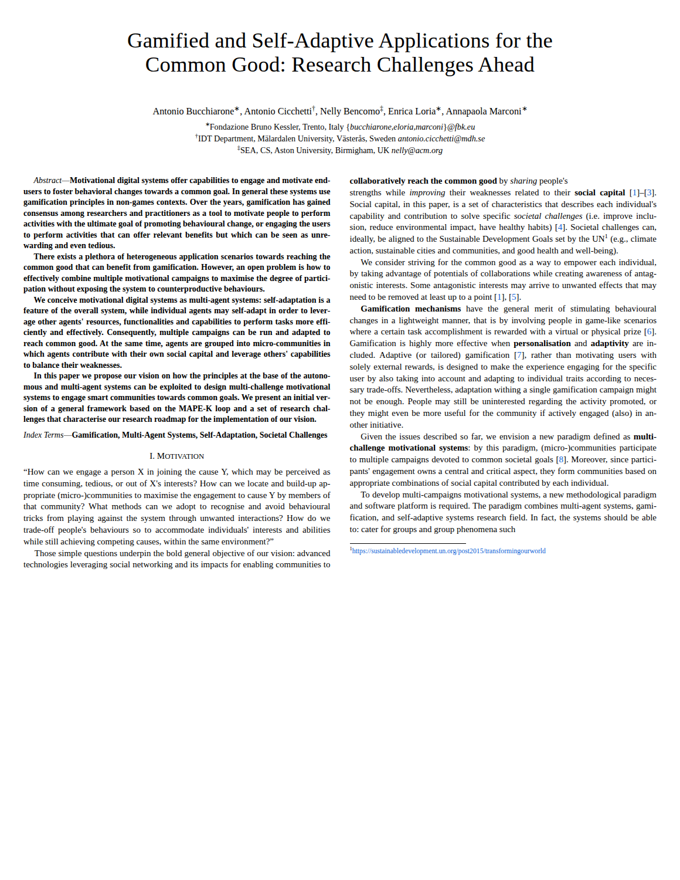Gamified and Self-Adaptive Applications for the
Common Good: Research Challenges Ahead
Antonio Bucchiarone∗, Antonio Cicchetti†, Nelly Bencomo‡, Enrica Loria∗, Annapaola Marconi∗
∗Fondazione Bruno Kessler, Trento, Italy {bucchiarone,eloria,marconi}@fbk.eu
†IDT Department, Mälardalen University, Västerås, Sweden antonio.cicchetti@mdh.se
‡SEA, CS, Aston University, Birmigham, UK nelly@acm.org
Abstract—Motivational digital systems offer capabilities to engage and motivate end-users to foster behavioral changes towards a common goal. In general these systems use gamification principles in non-games contexts. Over the years, gamification has gained consensus among researchers and practitioners as a tool to motivate people to perform activities with the ultimate goal of promoting behavioural change, or engaging the users to perform activities that can offer relevant benefits but which can be seen as unrewarding and even tedious.
There exists a plethora of heterogeneous application scenarios towards reaching the common good that can benefit from gamification. However, an open problem is how to effectively combine multiple motivational campaigns to maximise the degree of participation without exposing the system to counterproductive behaviours.
We conceive motivational digital systems as multi-agent systems: self-adaptation is a feature of the overall system, while individual agents may self-adapt in order to leverage other agents' resources, functionalities and capabilities to perform tasks more efficiently and effectively. Consequently, multiple campaigns can be run and adapted to reach common good. At the same time, agents are grouped into micro-communities in which agents contribute with their own social capital and leverage others' capabilities to balance their weaknesses.
In this paper we propose our vision on how the principles at the base of the autonomous and multi-agent systems can be exploited to design multi-challenge motivational systems to engage smart communities towards common goals. We present an initial version of a general framework based on the MAPE-K loop and a set of research challenges that characterise our research roadmap for the implementation of our vision.
Index Terms—Gamification, Multi-Agent Systems, Self-Adaptation, Societal Challenges
I. MOTIVATION
“How can we engage a person X in joining the cause Y, which may be perceived as time consuming, tedious, or out of X's interests? How can we locate and build-up appropriate (micro-)communities to maximise the engagement to cause Y by members of that community? What methods can we adopt to recognise and avoid behavioural tricks from playing against the system through unwanted interactions? How do we trade-off people's behaviours so to accommodate individuals' interests and abilities while still achieving competing causes, within the same environment?”
Those simple questions underpin the bold general objective of our vision: advanced technologies leveraging social networking and its impacts for enabling communities to collaboratively reach the common good by sharing people's
strengths while improving their weaknesses related to their social capital [1]–[3]. Social capital, in this paper, is a set of characteristics that describes each individual's capability and contribution to solve specific societal challenges (i.e. improve inclusion, reduce environmental impact, have healthy habits) [4]. Societal challenges can, ideally, be aligned to the Sustainable Development Goals set by the UN1 (e.g., climate action, sustainable cities and communities, and good health and well-being).
We consider striving for the common good as a way to empower each individual, by taking advantage of potentials of collaborations while creating awareness of antagonistic interests. Some antagonistic interests may arrive to unwanted effects that may need to be removed at least up to a point [1], [5].
Gamification mechanisms have the general merit of stimulating behavioural changes in a lightweight manner, that is by involving people in game-like scenarios where a certain task accomplishment is rewarded with a virtual or physical prize [6]. Gamification is highly more effective when personalisation and adaptivity are included. Adaptive (or tailored) gamification [7], rather than motivating users with solely external rewards, is designed to make the experience engaging for the specific user by also taking into account and adapting to individual traits according to necessary trade-offs. Nevertheless, adaptation withing a single gamification campaign might not be enough. People may still be uninterested regarding the activity promoted, or they might even be more useful for the community if actively engaged (also) in another initiative.
Given the issues described so far, we envision a new paradigm defined as multi-challenge motivational systems: by this paradigm, (micro-)communities participate to multiple campaigns devoted to common societal goals [8]. Moreover, since participants' engagement owns a central and critical aspect, they form communities based on appropriate combinations of social capital contributed by each individual.
To develop multi-campaigns motivational systems, a new methodological paradigm and software platform is required. The paradigm combines multi-agent systems, gamification, and self-adaptive systems research field. In fact, the systems should be able to: cater for groups and group phenomena such
1https://sustainabledevelopment.un.org/post2015/transformingourworld